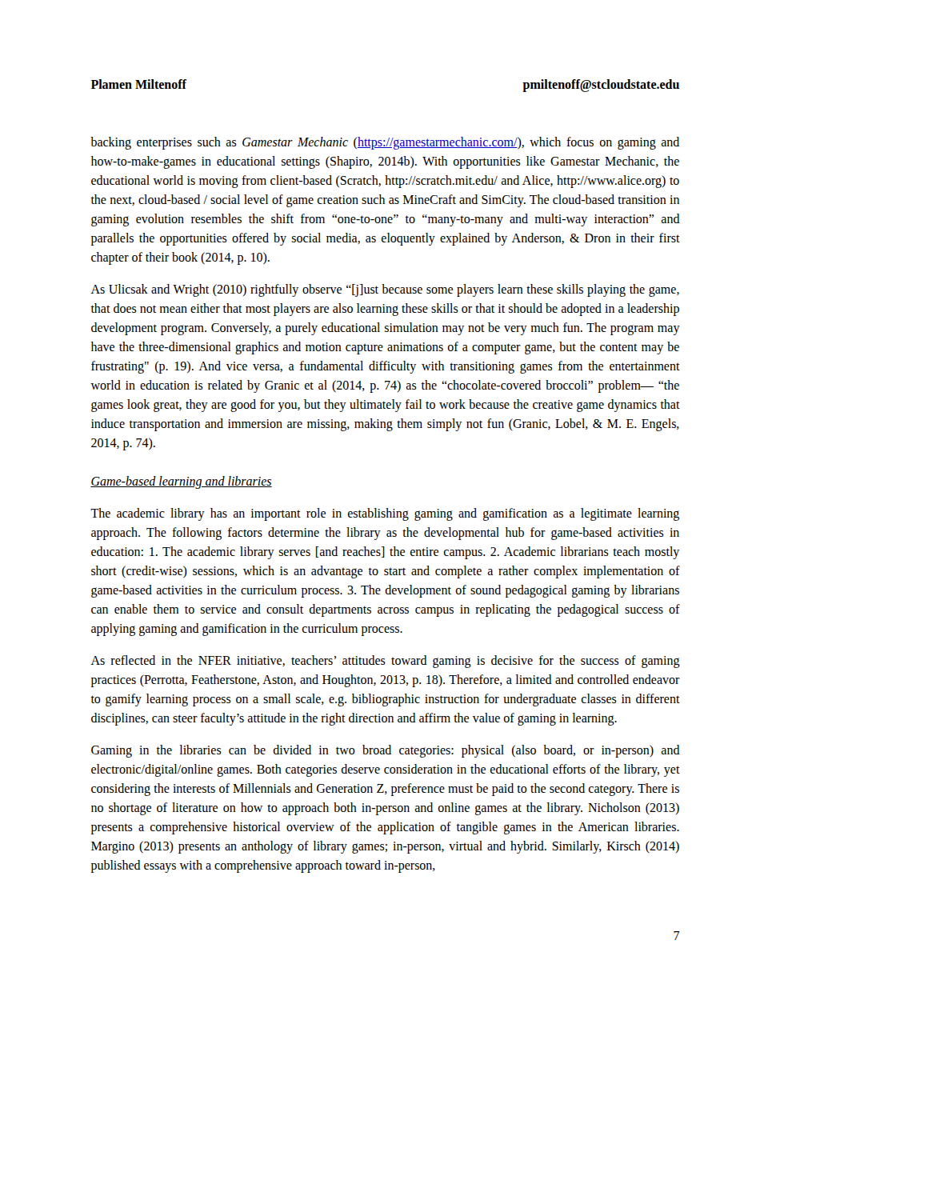Plamen Miltenoff
pmiltenoff@stcloudstate.edu
backing enterprises such as Gamestar Mechanic (https://gamestarmechanic.com/), which focus on gaming and how-to-make-games in educational settings (Shapiro, 2014b). With opportunities like Gamestar Mechanic, the educational world is moving from client-based (Scratch, http://scratch.mit.edu/ and Alice, http://www.alice.org) to the next, cloud-based / social level of game creation such as MineCraft and SimCity. The cloud-based transition in gaming evolution resembles the shift from “one-to-one” to “many-to-many and multi-way interaction” and parallels the opportunities offered by social media, as eloquently explained by Anderson, & Dron in their first chapter of their book (2014, p. 10).
As Ulicsak and Wright (2010) rightfully observe “[j]ust because some players learn these skills playing the game, that does not mean either that most players are also learning these skills or that it should be adopted in a leadership development program. Conversely, a purely educational simulation may not be very much fun. The program may have the three-dimensional graphics and motion capture animations of a computer game, but the content may be frustrating" (p. 19). And vice versa, a fundamental difficulty with transitioning games from the entertainment world in education is related by Granic et al (2014, p. 74) as the “chocolate-covered broccoli” problem— “the games look great, they are good for you, but they ultimately fail to work because the creative game dynamics that induce transportation and immersion are missing, making them simply not fun (Granic, Lobel, & M. E. Engels, 2014, p. 74).
Game-based learning and libraries
The academic library has an important role in establishing gaming and gamification as a legitimate learning approach. The following factors determine the library as the developmental hub for game-based activities in education: 1. The academic library serves [and reaches] the entire campus. 2. Academic librarians teach mostly short (credit-wise) sessions, which is an advantage to start and complete a rather complex implementation of game-based activities in the curriculum process. 3. The development of sound pedagogical gaming by librarians can enable them to service and consult departments across campus in replicating the pedagogical success of applying gaming and gamification in the curriculum process.
As reflected in the NFER initiative, teachers’ attitudes toward gaming is decisive for the success of gaming practices (Perrotta, Featherstone, Aston, and Houghton, 2013, p. 18). Therefore, a limited and controlled endeavor to gamify learning process on a small scale, e.g. bibliographic instruction for undergraduate classes in different disciplines, can steer faculty’s attitude in the right direction and affirm the value of gaming in learning.
Gaming in the libraries can be divided in two broad categories: physical (also board, or in-person) and electronic/digital/online games. Both categories deserve consideration in the educational efforts of the library, yet considering the interests of Millennials and Generation Z, preference must be paid to the second category. There is no shortage of literature on how to approach both in-person and online games at the library. Nicholson (2013) presents a comprehensive historical overview of the application of tangible games in the American libraries. Margino (2013) presents an anthology of library games; in-person, virtual and hybrid. Similarly, Kirsch (2014) published essays with a comprehensive approach toward in-person,
7